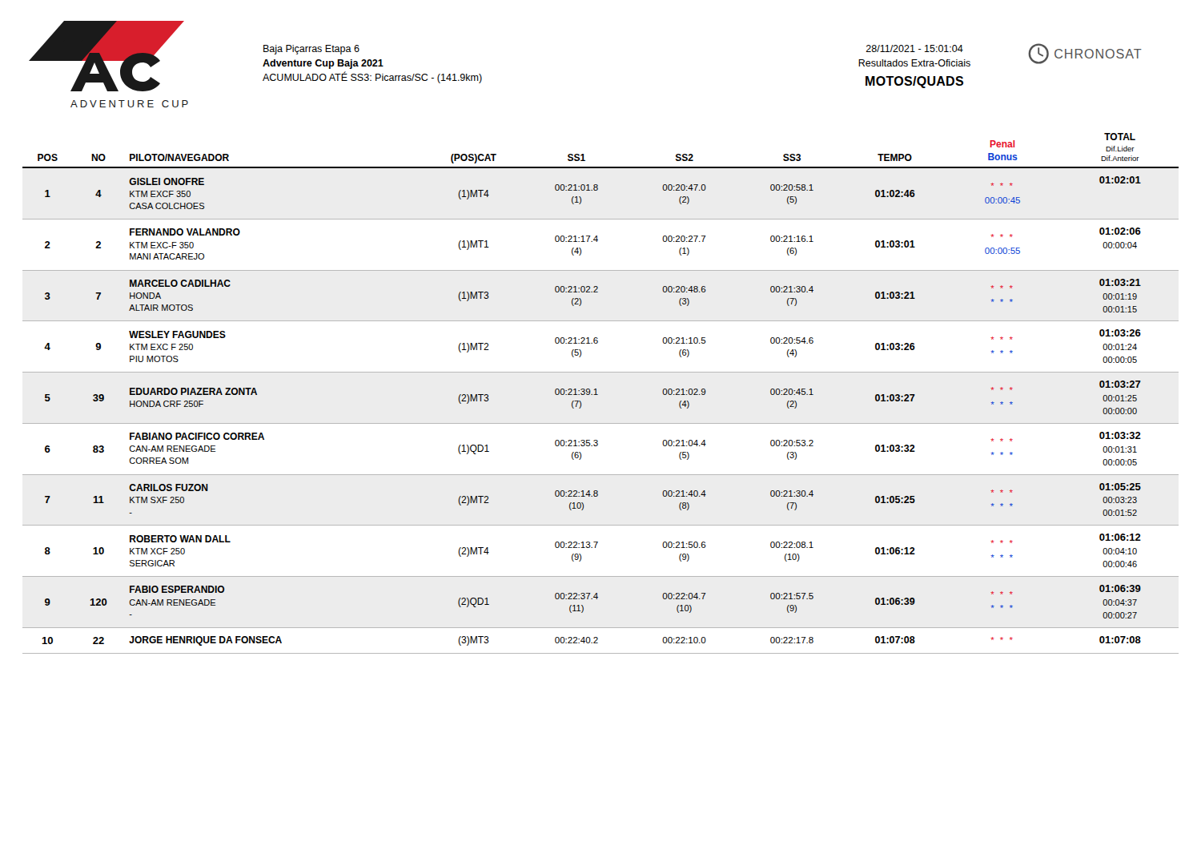ADVENTURE CUP
Baja Piçarras Etapa 6
Adventure Cup Baja 2021
ACUMULADO ATÉ SS3: Picarras/SC - (141.9km)
28/11/2021 - 15:01:04
Resultados Extra-Oficiais
MOTOS/QUADS
CHRONOSAT
| POS | NO | PILOTO/NAVEGADOR | (POS)CAT | SS1 | SS2 | SS3 | TEMPO | Penal Bonus | TOTAL Dif.Lider Dif.Anterior |
| --- | --- | --- | --- | --- | --- | --- | --- | --- | --- |
| 1 | 4 | GISLEI ONOFRE KTM EXCF 350 CASA COLCHOES | (1)MT4 | 00:21:01.8 (1) | 00:20:47.0 (2) | 00:20:58.1 (5) | 01:02:46 | * * * 00:00:45 | 01:02:01 |
| 2 | 2 | FERNANDO VALANDRO KTM EXC-F 350 MANI ATACAREJO | (1)MT1 | 00:21:17.4 (4) | 00:20:27.7 (1) | 00:21:16.1 (6) | 01:03:01 | * * * 00:00:55 | 01:02:06 00:00:04 |
| 3 | 7 | MARCELO CADILHAC HONDA ALTAIR MOTOS | (1)MT3 | 00:21:02.2 (2) | 00:20:48.6 (3) | 00:21:30.4 (7) | 01:03:21 | * * * * * * | 01:03:21 00:01:19 00:01:15 |
| 4 | 9 | WESLEY FAGUNDES KTM EXC F 250 PIU MOTOS | (1)MT2 | 00:21:21.6 (5) | 00:21:10.5 (6) | 00:20:54.6 (4) | 01:03:26 | * * * * * * | 01:03:26 00:01:24 00:00:05 |
| 5 | 39 | EDUARDO PIAZERA ZONTA HONDA CRF 250F | (2)MT3 | 00:21:39.1 (7) | 00:21:02.9 (4) | 00:20:45.1 (2) | 01:03:27 | * * * * * * | 01:03:27 00:01:25 00:00:00 |
| 6 | 83 | FABIANO PACIFICO CORREA CAN-AM RENEGADE CORREA SOM | (1)QD1 | 00:21:35.3 (6) | 00:21:04.4 (5) | 00:20:53.2 (3) | 01:03:32 | * * * * * * | 01:03:32 00:01:31 00:00:05 |
| 7 | 11 | CARILOS FUZON KTM SXF 250 - | (2)MT2 | 00:22:14.8 (10) | 00:21:40.4 (8) | 00:21:30.4 (7) | 01:05:25 | * * * * * * | 01:05:25 00:03:23 00:01:52 |
| 8 | 10 | ROBERTO WAN DALL KTM XCF 250 SERGICAR | (2)MT4 | 00:22:13.7 (9) | 00:21:50.6 (9) | 00:22:08.1 (10) | 01:06:12 | * * * * * * | 01:06:12 00:04:10 00:00:46 |
| 9 | 120 | FABIO ESPERANDIO CAN-AM RENEGADE - | (2)QD1 | 00:22:37.4 (11) | 00:22:04.7 (10) | 00:21:57.5 (9) | 01:06:39 | * * * * * * | 01:06:39 00:04:37 00:00:27 |
| 10 | 22 | JORGE HENRIQUE DA FONSECA | (3)MT3 | 00:22:40.2 | 00:22:10.0 | 00:22:17.8 | 01:07:08 | * * * | 01:07:08 |